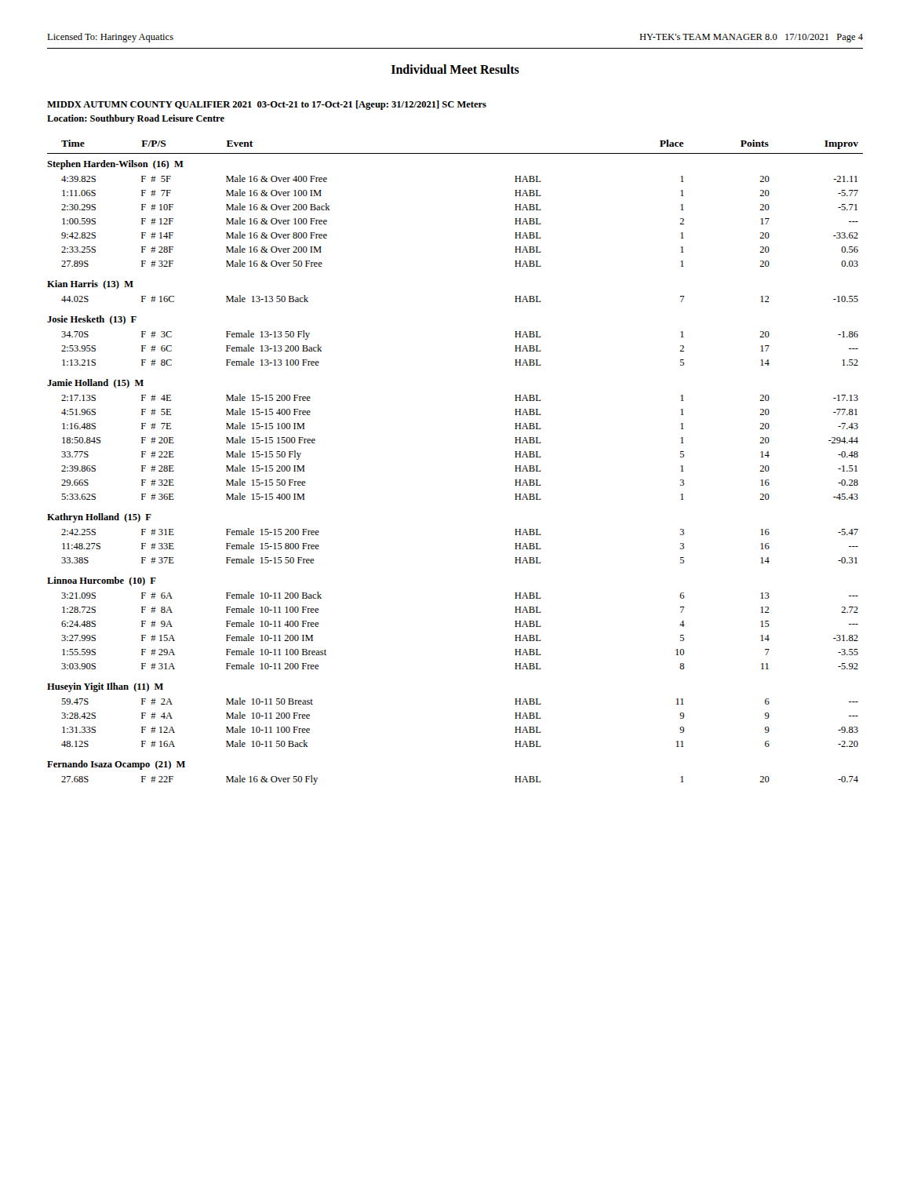Licensed To: Haringey Aquatics
HY-TEK's TEAM MANAGER 8.0 17/10/2021 Page 4
Individual Meet Results
MIDDX AUTUMN COUNTY QUALIFIER 2021 03-Oct-21 to 17-Oct-21 [Ageup: 31/12/2021] SC Meters
Location: Southbury Road Leisure Centre
| Time | F/P/S | Event | | Place | Points | Improv |
| --- | --- | --- | --- | --- | --- | --- |
| Stephen Harden-Wilson (16) M |
| 4:39.82S | F # 5F | Male 16 & Over 400 Free | HABL | 1 | 20 | -21.11 |
| 1:11.06S | F # 7F | Male 16 & Over 100 IM | HABL | 1 | 20 | -5.77 |
| 2:30.29S | F # 10F | Male 16 & Over 200 Back | HABL | 1 | 20 | -5.71 |
| 1:00.59S | F # 12F | Male 16 & Over 100 Free | HABL | 2 | 17 | --- |
| 9:42.82S | F # 14F | Male 16 & Over 800 Free | HABL | 1 | 20 | -33.62 |
| 2:33.25S | F # 28F | Male 16 & Over 200 IM | HABL | 1 | 20 | 0.56 |
| 27.89S | F # 32F | Male 16 & Over 50 Free | HABL | 1 | 20 | 0.03 |
| Kian Harris (13) M |
| 44.02S | F # 16C | Male 13-13 50 Back | HABL | 7 | 12 | -10.55 |
| Josie Hesketh (13) F |
| 34.70S | F # 3C | Female 13-13 50 Fly | HABL | 1 | 20 | -1.86 |
| 2:53.95S | F # 6C | Female 13-13 200 Back | HABL | 2 | 17 | --- |
| 1:13.21S | F # 8C | Female 13-13 100 Free | HABL | 5 | 14 | 1.52 |
| Jamie Holland (15) M |
| 2:17.13S | F # 4E | Male 15-15 200 Free | HABL | 1 | 20 | -17.13 |
| 4:51.96S | F # 5E | Male 15-15 400 Free | HABL | 1 | 20 | -77.81 |
| 1:16.48S | F # 7E | Male 15-15 100 IM | HABL | 1 | 20 | -7.43 |
| 18:50.84S | F # 20E | Male 15-15 1500 Free | HABL | 1 | 20 | -294.44 |
| 33.77S | F # 22E | Male 15-15 50 Fly | HABL | 5 | 14 | -0.48 |
| 2:39.86S | F # 28E | Male 15-15 200 IM | HABL | 1 | 20 | -1.51 |
| 29.66S | F # 32E | Male 15-15 50 Free | HABL | 3 | 16 | -0.28 |
| 5:33.62S | F # 36E | Male 15-15 400 IM | HABL | 1 | 20 | -45.43 |
| Kathryn Holland (15) F |
| 2:42.25S | F # 31E | Female 15-15 200 Free | HABL | 3 | 16 | -5.47 |
| 11:48.27S | F # 33E | Female 15-15 800 Free | HABL | 3 | 16 | --- |
| 33.38S | F # 37E | Female 15-15 50 Free | HABL | 5 | 14 | -0.31 |
| Linnoa Hurcombe (10) F |
| 3:21.09S | F # 6A | Female 10-11 200 Back | HABL | 6 | 13 | --- |
| 1:28.72S | F # 8A | Female 10-11 100 Free | HABL | 7 | 12 | 2.72 |
| 6:24.48S | F # 9A | Female 10-11 400 Free | HABL | 4 | 15 | --- |
| 3:27.99S | F # 15A | Female 10-11 200 IM | HABL | 5 | 14 | -31.82 |
| 1:55.59S | F # 29A | Female 10-11 100 Breast | HABL | 10 | 7 | -3.55 |
| 3:03.90S | F # 31A | Female 10-11 200 Free | HABL | 8 | 11 | -5.92 |
| Huseyin Yigit Ilhan (11) M |
| 59.47S | F # 2A | Male 10-11 50 Breast | HABL | 11 | 6 | --- |
| 3:28.42S | F # 4A | Male 10-11 200 Free | HABL | 9 | 9 | --- |
| 1:31.33S | F # 12A | Male 10-11 100 Free | HABL | 9 | 9 | -9.83 |
| 48.12S | F # 16A | Male 10-11 50 Back | HABL | 11 | 6 | -2.20 |
| Fernando Isaza Ocampo (21) M |
| 27.68S | F # 22F | Male 16 & Over 50 Fly | HABL | 1 | 20 | -0.74 |